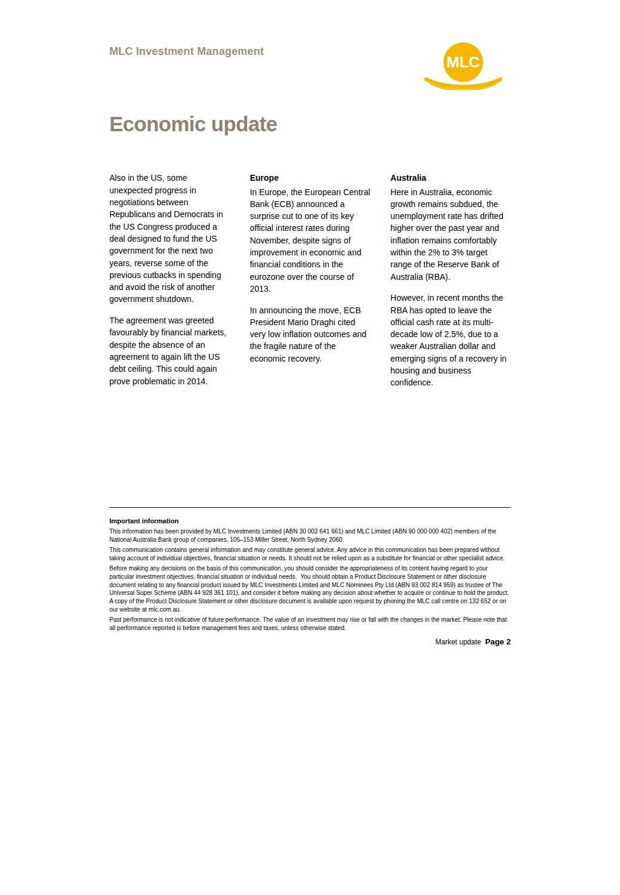MLC Investment Management
MLC
Economic update
Also in the US, some unexpected progress in negotiations between Republicans and Democrats in the US Congress produced a deal designed to fund the US government for the next two years, reverse some of the previous cutbacks in spending and avoid the risk of another government shutdown.
The agreement was greeted favourably by financial markets, despite the absence of an agreement to again lift the US debt ceiling. This could again prove problematic in 2014.
Europe
In Europe, the European Central Bank (ECB) announced a surprise cut to one of its key official interest rates during November, despite signs of improvement in economic and financial conditions in the eurozone over the course of 2013.
In announcing the move, ECB President Mario Draghi cited very low inflation outcomes and the fragile nature of the economic recovery.
Australia
Here in Australia, economic growth remains subdued, the unemployment rate has drifted higher over the past year and inflation remains comfortably within the 2% to 3% target range of the Reserve Bank of Australia (RBA).
However, in recent months the RBA has opted to leave the official cash rate at its multi-decade low of 2.5%, due to a weaker Australian dollar and emerging signs of a recovery in housing and business confidence.
Important information
This information has been provided by MLC Investments Limited (ABN 30 002 641 661) and MLC Limited (ABN 90 000 000 402) members of the National Australia Bank group of companies, 105–153 Miller Street, North Sydney 2060.
This communication contains general information and may constitute general advice. Any advice in this communication has been prepared without taking account of individual objectives, financial situation or needs. It should not be relied upon as a substitute for financial or other specialist advice.
Before making any decisions on the basis of this communication, you should consider the appropriateness of its content having regard to your particular investment objectives, financial situation or individual needs. You should obtain a Product Disclosure Statement or other disclosure document relating to any financial product issued by MLC Investments Limited and MLC Nominees Pty Ltd (ABN 93 002 814 959) as trustee of The Universal Super Scheme (ABN 44 928 361 101), and consider it before making any decision about whether to acquire or continue to hold the product. A copy of the Product Disclosure Statement or other disclosure document is available upon request by phoning the MLC call centre on 132 652 or on our website at mlc.com.au.
Past performance is not indicative of future performance. The value of an investment may rise or fall with the changes in the market. Please note that all performance reported is before management fees and taxes, unless otherwise stated.
Market update Page 2